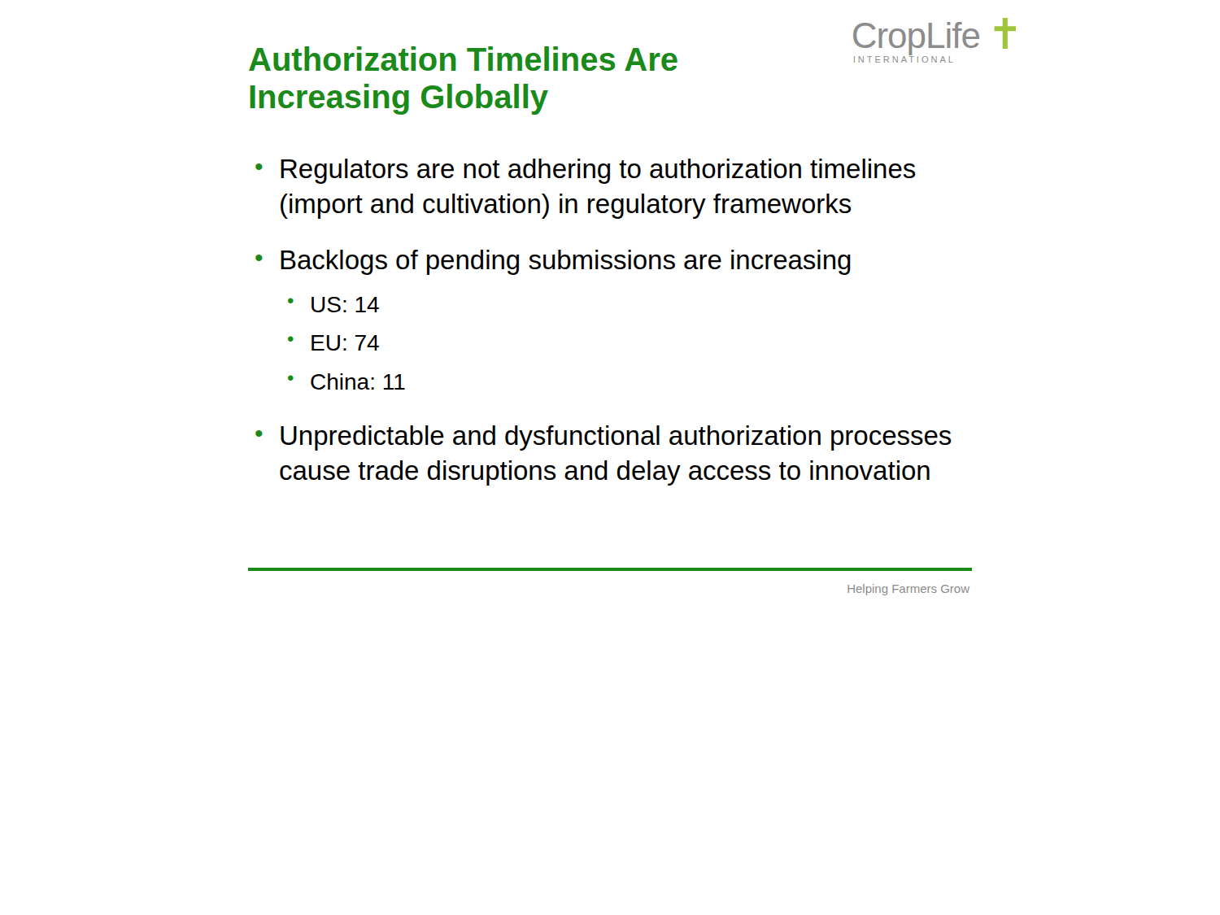CropLife✝
INTERNATIONAL
Authorization Timelines Are Increasing Globally
Regulators are not adhering to authorization timelines (import and cultivation) in regulatory frameworks
Backlogs of pending submissions are increasing
US: 14
EU: 74
China: 11
Unpredictable and dysfunctional authorization processes cause trade disruptions and delay access to innovation
Helping Farmers Grow